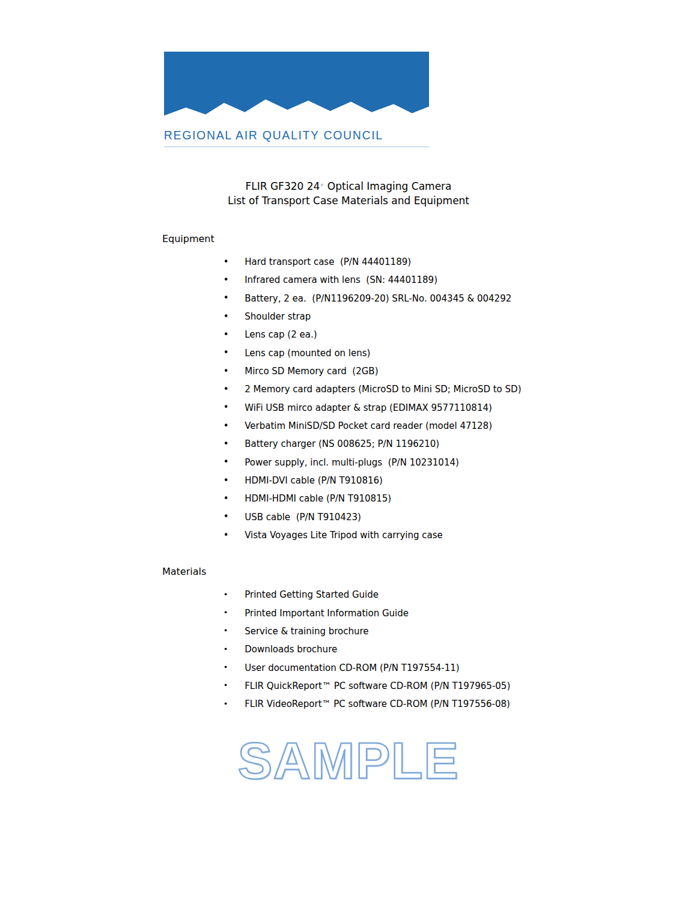REGIONAL AIR QUALITY COUNCIL
FLIR GF320 24◦ Optical Imaging Camera
List of Transport Case Materials and Equipment
Equipment
Hard transport case (P/N 44401189)
Infrared camera with lens (SN: 44401189)
Battery, 2 ea. (P/N1196209-20) SRL-No. 004345 & 004292
Shoulder strap
Lens cap (2 ea.)
Lens cap (mounted on lens)
Mirco SD Memory card (2GB)
2 Memory card adapters (MicroSD to Mini SD; MicroSD to SD)
WiFi USB mirco adapter & strap (EDIMAX 9577110814)
Verbatim MiniSD/SD Pocket card reader (model 47128)
Battery charger (NS 008625; P/N 1196210)
Power supply, incl. multi-plugs (P/N 10231014)
HDMI-DVI cable (P/N T910816)
HDMI-HDMI cable (P/N T910815)
USB cable (P/N T910423)
Vista Voyages Lite Tripod with carrying case
Materials
Printed Getting Started Guide
Printed Important Information Guide
Service & training brochure
Downloads brochure
User documentation CD-ROM (P/N T197554-11)
FLIR QuickReport™ PC software CD-ROM (P/N T197965-05)
FLIR VideoReport™ PC software CD-ROM (P/N T197556-08)
SAMPLE